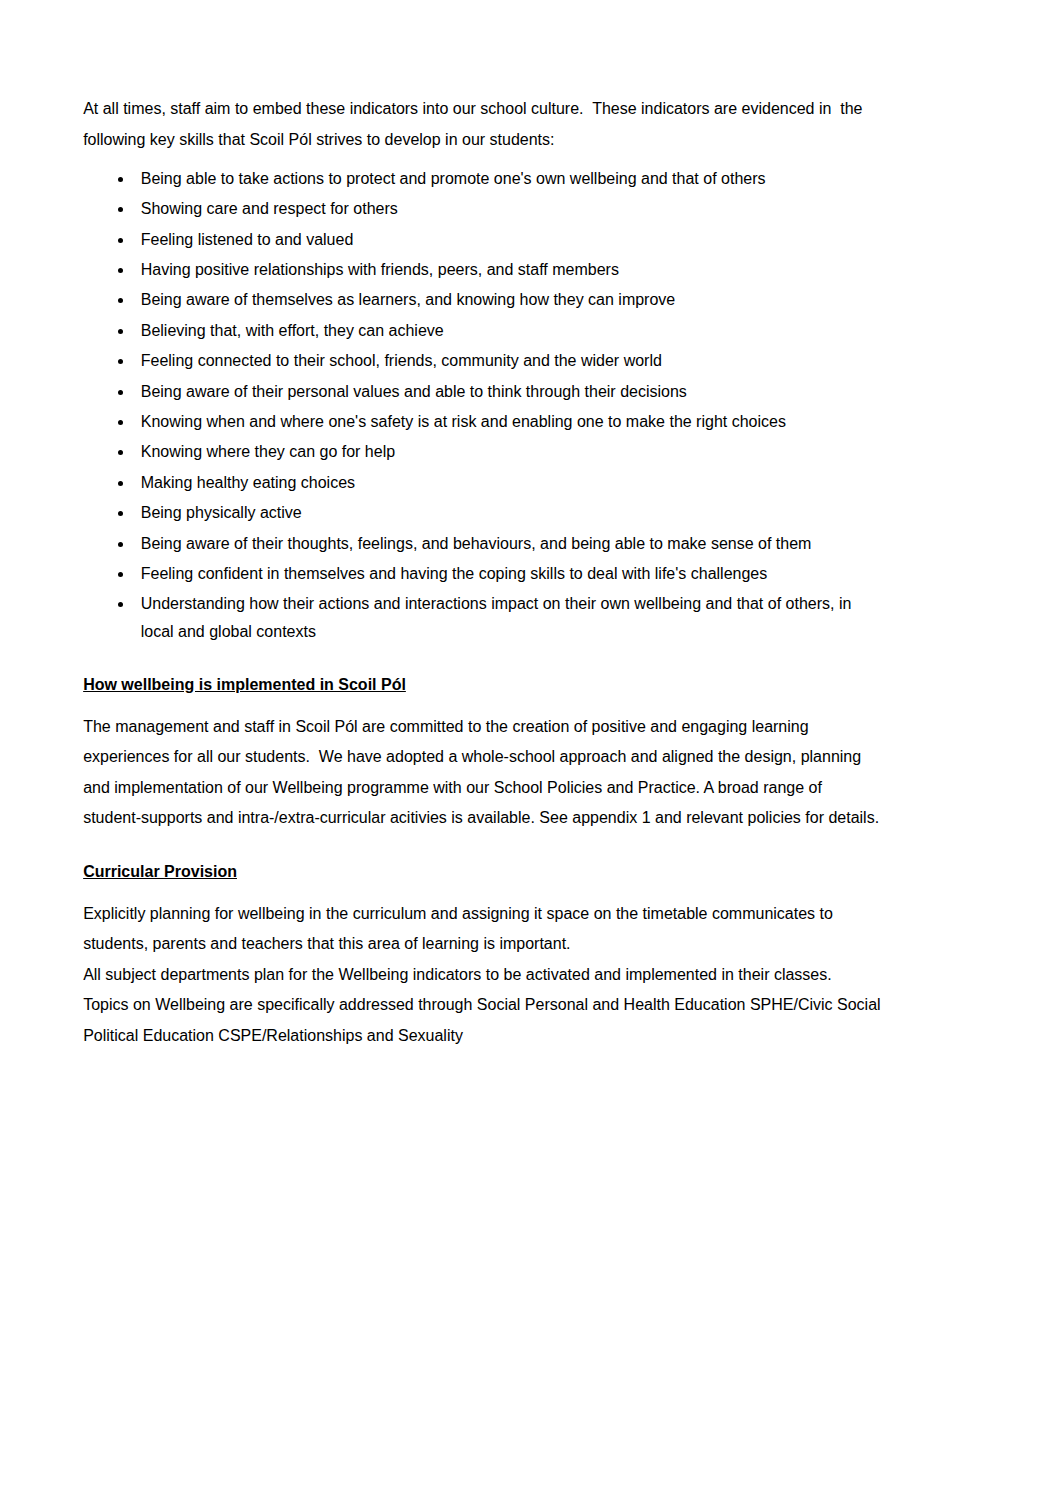At all times, staff aim to embed these indicators into our school culture. These indicators are evidenced in the following key skills that Scoil Pól strives to develop in our students:
Being able to take actions to protect and promote one's own wellbeing and that of others
Showing care and respect for others
Feeling listened to and valued
Having positive relationships with friends, peers, and staff members
Being aware of themselves as learners, and knowing how they can improve
Believing that, with effort, they can achieve
Feeling connected to their school, friends, community and the wider world
Being aware of their personal values and able to think through their decisions
Knowing when and where one's safety is at risk and enabling one to make the right choices
Knowing where they can go for help
Making healthy eating choices
Being physically active
Being aware of their thoughts, feelings, and behaviours, and being able to make sense of them
Feeling confident in themselves and having the coping skills to deal with life's challenges
Understanding how their actions and interactions impact on their own wellbeing and that of others, in local and global contexts
How wellbeing is implemented in Scoil Pól
The management and staff in Scoil Pól are committed to the creation of positive and engaging learning experiences for all our students. We have adopted a whole-school approach and aligned the design, planning and implementation of our Wellbeing programme with our School Policies and Practice. A broad range of student-supports and intra-/extra-curricular acitivies is available. See appendix 1 and relevant policies for details.
Curricular Provision
Explicitly planning for wellbeing in the curriculum and assigning it space on the timetable communicates to students, parents and teachers that this area of learning is important.
All subject departments plan for the Wellbeing indicators to be activated and implemented in their classes. Topics on Wellbeing are specifically addressed through Social Personal and Health Education SPHE/Civic Social Political Education CSPE/Relationships and Sexuality